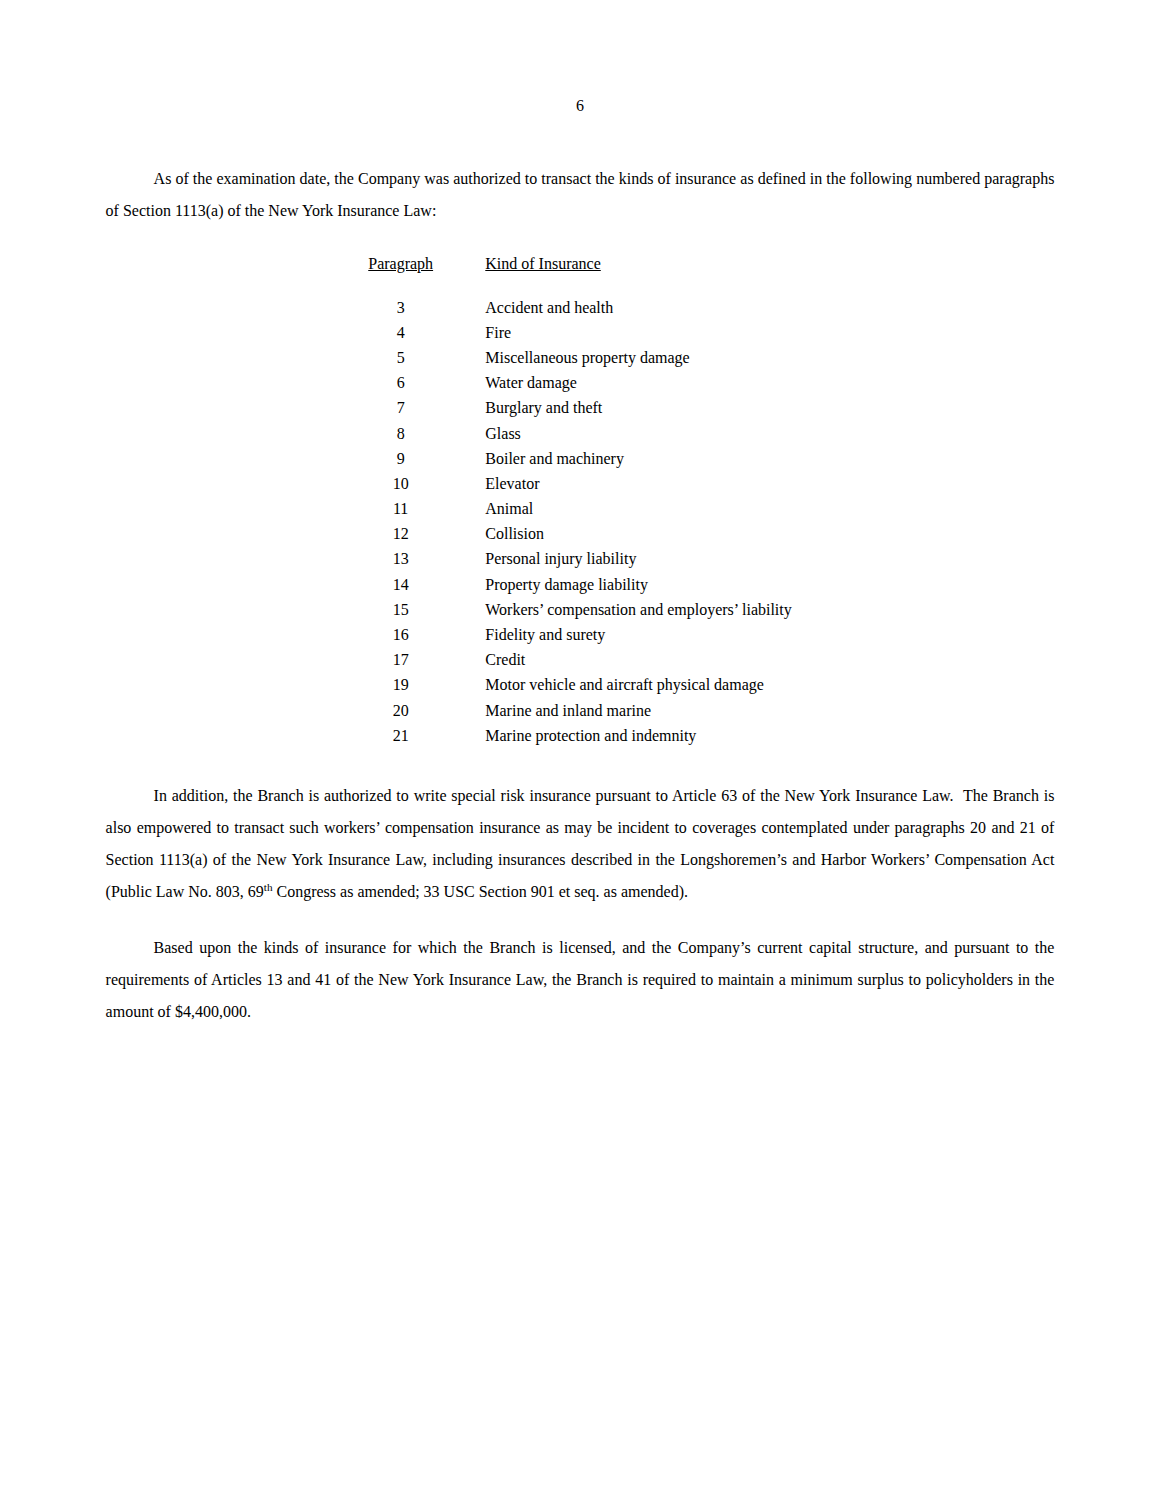6
As of the examination date, the Company was authorized to transact the kinds of insurance as defined in the following numbered paragraphs of Section 1113(a) of the New York Insurance Law:
| Paragraph | Kind of Insurance |
| --- | --- |
| 3 | Accident and health |
| 4 | Fire |
| 5 | Miscellaneous property damage |
| 6 | Water damage |
| 7 | Burglary and theft |
| 8 | Glass |
| 9 | Boiler and machinery |
| 10 | Elevator |
| 11 | Animal |
| 12 | Collision |
| 13 | Personal injury liability |
| 14 | Property damage liability |
| 15 | Workers’ compensation and employers’ liability |
| 16 | Fidelity and surety |
| 17 | Credit |
| 19 | Motor vehicle and aircraft physical damage |
| 20 | Marine and inland marine |
| 21 | Marine protection and indemnity |
In addition, the Branch is authorized to write special risk insurance pursuant to Article 63 of the New York Insurance Law. The Branch is also empowered to transact such workers’ compensation insurance as may be incident to coverages contemplated under paragraphs 20 and 21 of Section 1113(a) of the New York Insurance Law, including insurances described in the Longshoremen’s and Harbor Workers’ Compensation Act (Public Law No. 803, 69th Congress as amended; 33 USC Section 901 et seq. as amended).
Based upon the kinds of insurance for which the Branch is licensed, and the Company’s current capital structure, and pursuant to the requirements of Articles 13 and 41 of the New York Insurance Law, the Branch is required to maintain a minimum surplus to policyholders in the amount of $4,400,000.